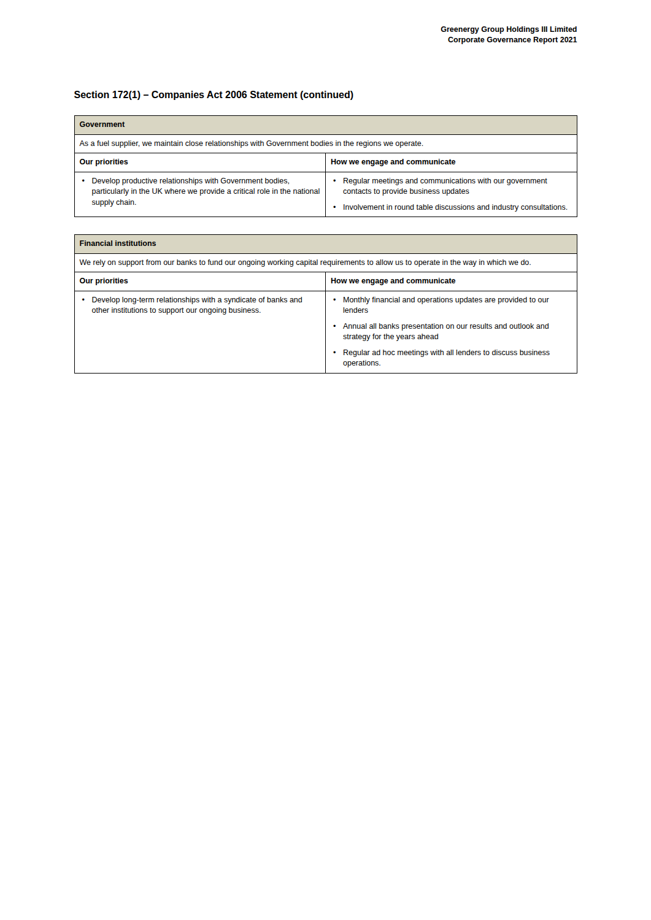Greenergy Group Holdings III Limited
Corporate Governance Report 2021
Section 172(1) – Companies Act 2006 Statement (continued)
| Government |
| --- |
| As a fuel supplier, we maintain close relationships with Government bodies in the regions we operate. |
| Our priorities | How we engage and communicate |
| Develop productive relationships with Government bodies, particularly in the UK where we provide a critical role in the national supply chain. | Regular meetings and communications with our government contacts to provide business updates Involvement in round table discussions and industry consultations. |
| Financial institutions |
| --- |
| We rely on support from our banks to fund our ongoing working capital requirements to allow us to operate in the way in which we do. |
| Our priorities | How we engage and communicate |
| Develop long-term relationships with a syndicate of banks and other institutions to support our ongoing business. | Monthly financial and operations updates are provided to our lenders Annual all banks presentation on our results and outlook and strategy for the years ahead Regular ad hoc meetings with all lenders to discuss business operations. |